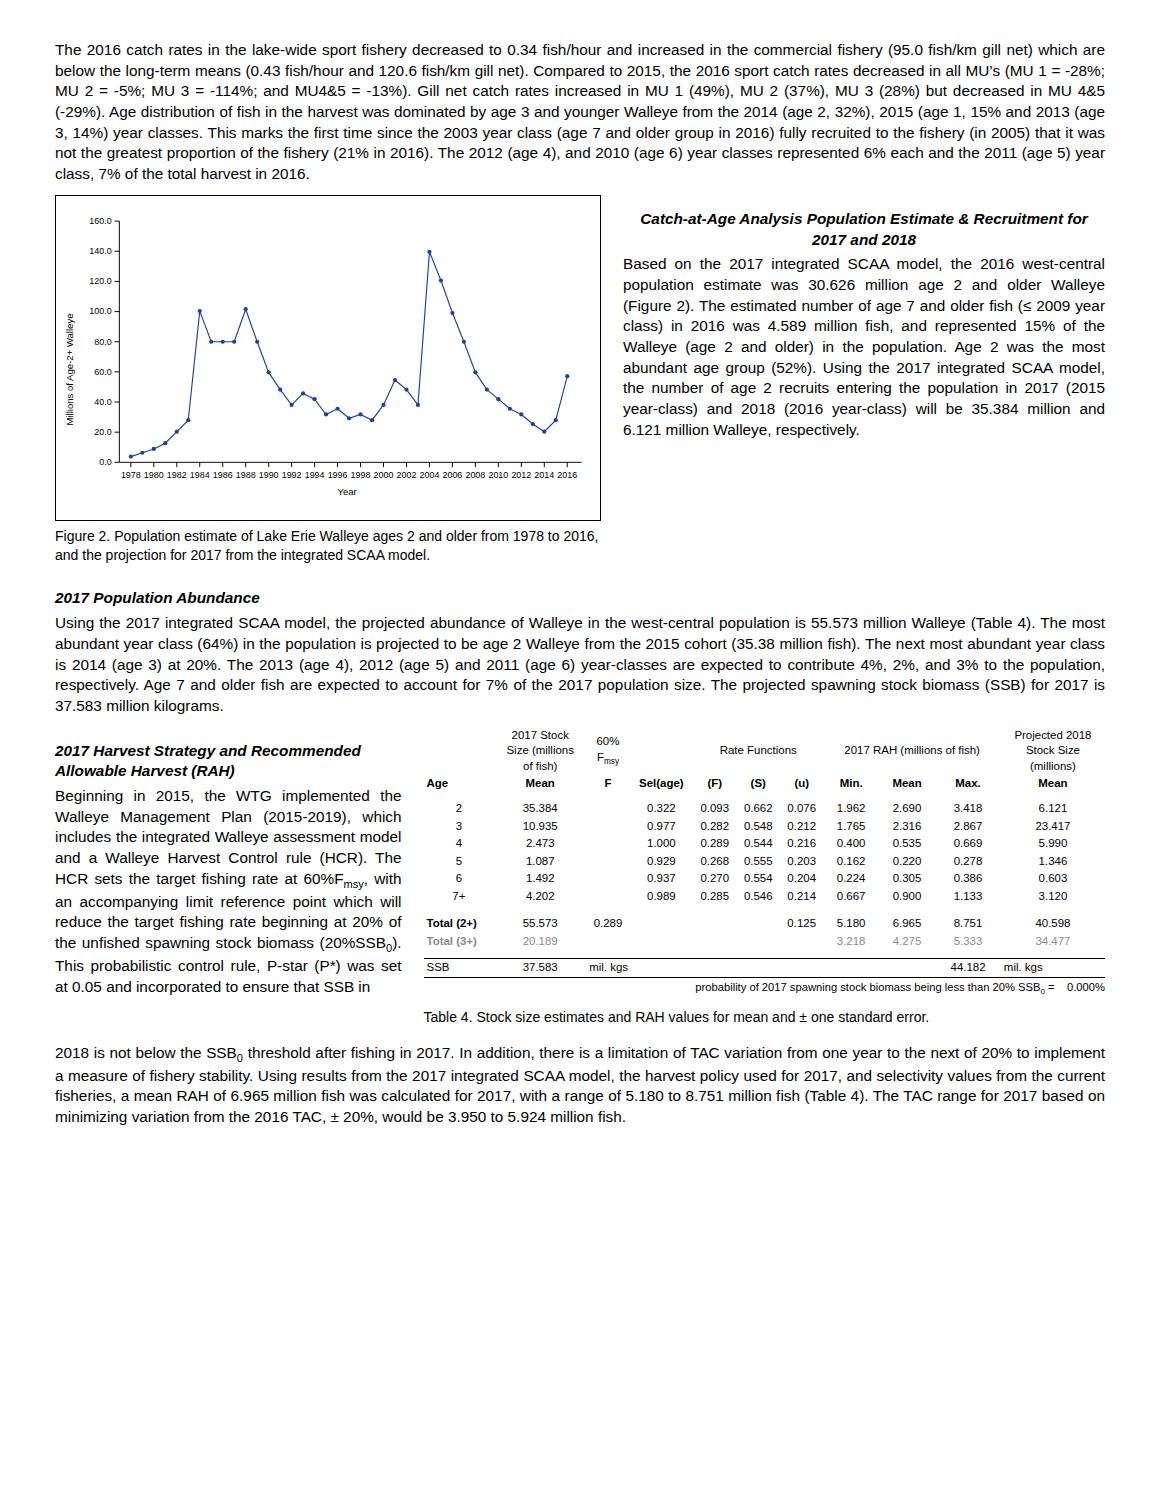The 2016 catch rates in the lake-wide sport fishery decreased to 0.34 fish/hour and increased in the commercial fishery (95.0 fish/km gill net) which are below the long-term means (0.43 fish/hour and 120.6 fish/km gill net). Compared to 2015, the 2016 sport catch rates decreased in all MU’s (MU 1 = -28%; MU 2 = -5%; MU 3 = -114%; and MU4&5 = -13%). Gill net catch rates increased in MU 1 (49%), MU 2 (37%), MU 3 (28%) but decreased in MU 4&5 (-29%). Age distribution of fish in the harvest was dominated by age 3 and younger Walleye from the 2014 (age 2, 32%), 2015 (age 1, 15% and 2013 (age 3, 14%) year classes. This marks the first time since the 2003 year class (age 7 and older group in 2016) fully recruited to the fishery (in 2005) that it was not the greatest proportion of the fishery (21% in 2016). The 2012 (age 4), and 2010 (age 6) year classes represented 6% each and the 2011 (age 5) year class, 7% of the total harvest in 2016.
Millions of Age-2+ Walleye 0.0 20.0 40.0 60.0 80.0 100.0 120.0 140.0 160.0 1978 1980 1982 1984 1986 1988 1990 1992 1994 1996 1998 2000 2002 2004 2006 2008 2010 2012 2014 2016 Year
Figure 2. Population estimate of Lake Erie Walleye ages 2 and older from 1978 to 2016, and the projection for 2017 from the integrated SCAA model.
Catch-at-Age Analysis Population Estimate & Recruitment for 2017 and 2018
Based on the 2017 integrated SCAA model, the 2016 west-central population estimate was 30.626 million age 2 and older Walleye (Figure 2). The estimated number of age 7 and older fish (≤ 2009 year class) in 2016 was 4.589 million fish, and represented 15% of the Walleye (age 2 and older) in the population. Age 2 was the most abundant age group (52%). Using the 2017 integrated SCAA model, the number of age 2 recruits entering the population in 2017 (2015 year-class) and 2018 (2016 year-class) will be 35.384 million and 6.121 million Walleye, respectively.
2017 Population Abundance
Using the 2017 integrated SCAA model, the projected abundance of Walleye in the west-central population is 55.573 million Walleye (Table 4). The most abundant year class (64%) in the population is projected to be age 2 Walleye from the 2015 cohort (35.38 million fish). The next most abundant year class is 2014 (age 3) at 20%. The 2013 (age 4), 2012 (age 5) and 2011 (age 6) year-classes are expected to contribute 4%, 2%, and 3% to the population, respectively. Age 7 and older fish are expected to account for 7% of the 2017 population size. The projected spawning stock biomass (SSB) for 2017 is 37.583 million kilograms.
2017 Harvest Strategy and Recommended Allowable Harvest (RAH)
Beginning in 2015, the WTG implemented the Walleye Management Plan (2015-2019), which includes the integrated Walleye assessment model and a Walleye Harvest Control rule (HCR). The HCR sets the target fishing rate at 60%Fmsy, with an accompanying limit reference point which will reduce the target fishing rate beginning at 20% of the unfished spawning stock biomass (20%SSB0). This probabilistic control rule, P-star (P*) was set at 0.05 and incorporated to ensure that SSB in
| | 2017 Stock Size (millions of fish) | 60% F msy | | Rate Functions | 2017 RAH (millions of fish) | Projected 2018 Stock Size (millions) |
| Age | Mean | F | Sel(age) | (F) | (S) | (u) | Min. | Mean | Max. | Mean |
| 2 | 35.384 | | 0.322 | 0.093 | 0.662 | 0.076 | 1.962 | 2.690 | 3.418 | 6.121 |
| 3 | 10.935 | | 0.977 | 0.282 | 0.548 | 0.212 | 1.765 | 2.316 | 2.867 | 23.417 |
| 4 | 2.473 | | 1.000 | 0.289 | 0.544 | 0.216 | 0.400 | 0.535 | 0.669 | 5.990 |
| 5 | 1.087 | | 0.929 | 0.268 | 0.555 | 0.203 | 0.162 | 0.220 | 0.278 | 1.346 |
| 6 | 1.492 | | 0.937 | 0.270 | 0.554 | 0.204 | 0.224 | 0.305 | 0.386 | 0.603 |
| 7+ | 4.202 | | 0.989 | 0.285 | 0.546 | 0.214 | 0.667 | 0.900 | 1.133 | 3.120 |
| Total (2+) | 55.573 | 0.289 | | | | 0.125 | 5.180 | 6.965 | 8.751 | 40.598 |
| Total (3+) | 20.189 | | | | | | 3.218 | 4.275 | 5.333 | 34.477 |
| SSB | 37.583 | mil. kgs | | | | | | 44.182 | mil. kgs |
probability of 2017 spawning stock biomass being less than 20% SSB0 = 0.000%
Table 4. Stock size estimates and RAH values for mean and ± one standard error.
2018 is not below the SSB0 threshold after fishing in 2017. In addition, there is a limitation of TAC variation from one year to the next of 20% to implement a measure of fishery stability. Using results from the 2017 integrated SCAA model, the harvest policy used for 2017, and selectivity values from the current fisheries, a mean RAH of 6.965 million fish was calculated for 2017, with a range of 5.180 to 8.751 million fish (Table 4). The TAC range for 2017 based on minimizing variation from the 2016 TAC, ± 20%, would be 3.950 to 5.924 million fish.